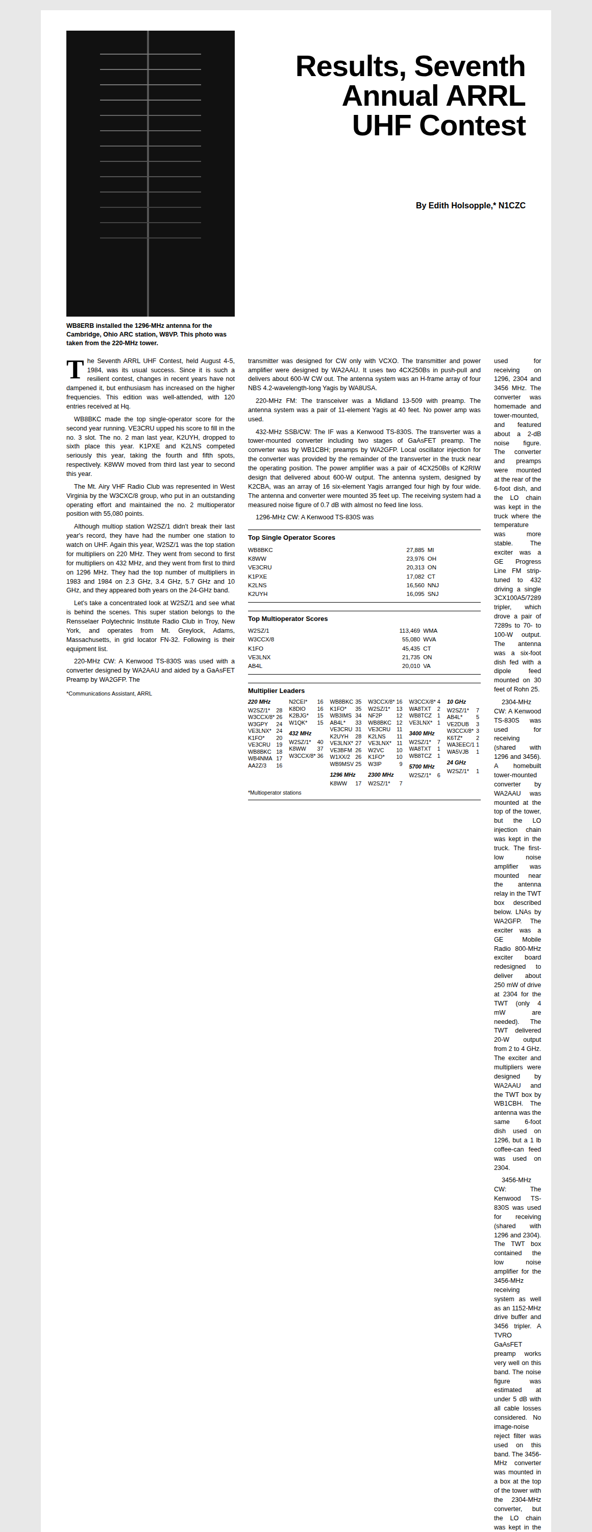WB8ERB installed the 1296-MHz antenna for the Cambridge, Ohio ARC station, W8VP. This photo was taken from the 220-MHz tower.
Results, Seventh
Annual ARRL
UHF Contest
By Edith Holsopple,* N1CZC
The Seventh ARRL UHF Contest, held August 4-5, 1984, was its usual success. Since it is such a resilient contest, changes in recent years have not dampened it, but enthusiasm has increased on the higher frequencies. This edition was well-attended, with 120 entries received at Hq.
WB8BKC made the top single-operator score for the second year running. VE3CRU upped his score to fill in the no. 3 slot. The no. 2 man last year, K2UYH, dropped to sixth place this year. K1PXE and K2LNS competed seriously this year, taking the fourth and fifth spots, respectively. K8WW moved from third last year to second this year.
The Mt. Airy VHF Radio Club was represented in West Virginia by the W3CXC/8 group, who put in an outstanding operating effort and maintained the no. 2 multioperator position with 55,080 points.
Although multiop station W2SZ/1 didn't break their last year's record, they have had the number one station to watch on UHF. Again this year, W2SZ/1 was the top station for multipliers on 220 MHz. They went from second to first for multipliers on 432 MHz, and they went from first to third on 1296 MHz. They had the top number of multipliers in 1983 and 1984 on 2.3 GHz, 3.4 GHz, 5.7 GHz and 10 GHz, and they appeared both years on the 24-GHz band.
Let's take a concentrated look at W2SZ/1 and see what is behind the scenes. This super station belongs to the Rensselaer Polytechnic Institute Radio Club in Troy, New York, and operates from Mt. Greylock, Adams, Massachusetts, in grid locator FN-32. Following is their equipment list.
220-MHz CW: A Kenwood TS-830S was used with a converter designed by WA2AAU and aided by a GaAsFET Preamp by WA2GFP. The
*Communications Assistant, ARRL
transmitter was designed for CW only with VCXO. The transmitter and power amplifier were designed by WA2AAU. It uses two 4CX250Bs in push-pull and delivers about 600-W CW out. The antenna system was an H-frame array of four NBS 4.2-wavelength-long Yagis by WA8USA.
220-MHz FM: The transceiver was a Midland 13-509 with preamp. The antenna system was a pair of 11-element Yagis at 40 feet. No power amp was used.
432-MHz SSB/CW: The IF was a Kenwood TS-830S. The transverter was a tower-mounted converter including two stages of GaAsFET preamp. The converter was by WB1CBH; preamps by WA2GFP. Local oscillator injection for the converter was provided by the remainder of the transverter in the truck near the operating position. The power amplifier was a pair of 4CX250Bs of K2RIW design that delivered about 600-W output. The antenna system, designed by K2CBA, was an array of 16 six-element Yagis arranged four high by four wide. The antenna and converter were mounted 35 feet up. The receiving system had a measured noise figure of 0.7 dB with almost no feed line loss.
1296-MHz CW: A Kenwood TS-830S was
Top Single Operator Scores
| WB8BKC | 27,885 | MI |
| K8WW | 23,976 | OH |
| VE3CRU | 20,313 | ON |
| K1PXE | 17,082 | CT |
| K2LNS | 16,560 | NNJ |
| K2UYH | 16,095 | SNJ |
Top Multioperator Scores
| W2SZ/1 | 113,469 | WMA |
| W3CCX/8 | 55,080 | WVA |
| K1FO | 45,435 | CT |
| VE3LNX | 21,735 | ON |
| AB4L | 20,010 | VA |
Multiplier Leaders
220 MHz
| W2SZ/1* | 28 |
| W3CCX/8* | 26 |
| W3GPY | 24 |
| VE3LNX* | 24 |
| K1FO* | 20 |
| VE3CRU | 19 |
| WB8BKC | 18 |
| WB4NMA | 17 |
| AA2Z/3 | 16 |
| N2CEI* | 16 |
| K8DIO | 16 |
| K2BJG* | 15 |
| W1QK* | 15 |
432 MHz
| W2SZ/1* | 40 |
| K8WW | 37 |
| W3CCX/8* | 36 |
| WB8BKC | 35 |
| K1FO* | 35 |
| WB3IMS | 34 |
| AB4L* | 33 |
| VE3CRU | 31 |
| K2UYH | 28 |
| VE3LNX* | 27 |
| VE3BFM | 26 |
| W1XX/2 | 26 |
| WB9MSV | 25 |
1296 MHz
| K8WW | 17 |
| W3CCX/8* | 16 |
| W2SZ/1* | 13 |
| NF2P | 12 |
| WB8BKC | 12 |
| VE3CRU | 11 |
| K2LNS | 11 |
| VE3LNX* | 11 |
| W2VC | 10 |
| K1FO* | 10 |
| W3IP | 9 |
2300 MHz
| W2SZ/1* | 7 |
| W3CCX/8* | 4 |
| WA8TXT | 2 |
| WB8TCZ | 1 |
| VE3LNX* | 1 |
3400 MHz
| W2SZ/1* | 7 |
| WA8TXT | 1 |
| WB8TCZ | 1 |
5700 MHz
| W2SZ/1* | 6 |
10 GHz
| W2SZ/1* | 7 |
| AB4L* | 5 |
| VE2DUB | 3 |
| W3CCX/8* | 3 |
| K6TZ* | 2 |
| WA3EEC/1 | 1 |
| WA5VJB | 1 |
24 GHz
| W2SZ/1* | 1 |
*Multioperator stations
used for receiving on 1296, 2304 and 3456 MHz. The converter was homemade and tower-mounted, and featured about a 2-dB noise figure. The converter and preamps were mounted at the rear of the 6-foot dish, and the LO chain was kept in the truck where the temperature was more stable. The exciter was a GE Progress Line FM strip-tuned to 432 driving a single 3CX100A5/7289 tripler, which drove a pair of 7289s to 70- to 100-W output. The antenna was a six-foot dish fed with a dipole feed mounted on 30 feet of Rohn 25.
2304-MHz CW: A Kenwood TS-830S was used for receiving (shared with 1296 and 3456). A homebuilt tower-mounted converter by WA2AAU was mounted at the top of the tower, but the LO injection chain was kept in the truck. The first-low noise amplifier was mounted near the antenna relay in the TWT box described below. LNAs by WA2GFP. The exciter was a GE Mobile Radio 800-MHz exciter board redesigned to deliver about 250 mW of drive at 2304 for the TWT (only 4 mW are needed). The TWT delivered 20-W output from 2 to 4 GHz. The exciter and multipliers were designed by WA2AAU and the TWT box by WB1CBH. The antenna was the same 6-foot dish used on 1296, but a 1 lb coffee-can feed was used on 2304.
3456-MHz CW: The Kenwood TS-830S was used for receiving (shared with 1296 and 2304). The TWT box contained the low noise amplifier for the 3456-MHz receiving system as well as an 1152-MHz drive buffer and 3456 tripler. A TVRO GaAsFET preamp works very well on this band. The noise figure was estimated at under 5 dB with all cable losses considered. No image-noise reject filter was used on this band. The 3456-MHz converter was mounted in a box at the top of the tower with the 2304-MHz converter, but the LO chain was kept in the truck at constant temperature. The exciter was the same mobile-radio exciter board used on 2304, but a racquetball can was used for feed on 3456 MHz.
78 QST
From January 1985 QST © ARRL